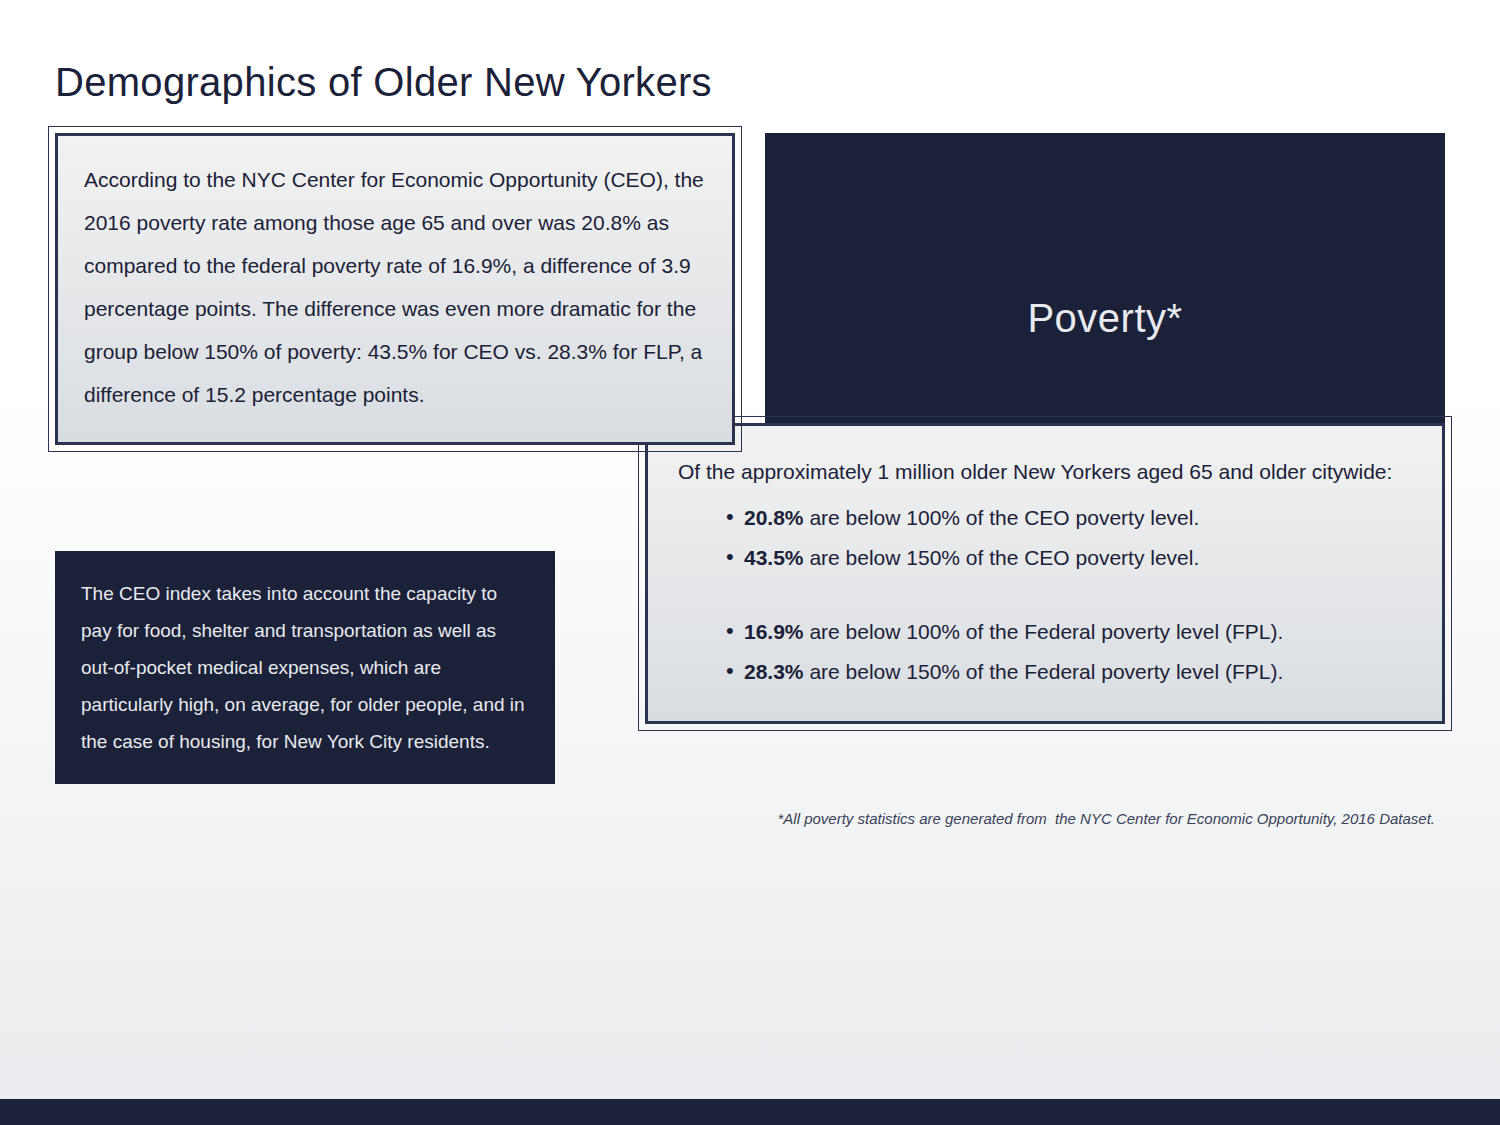Demographics of Older New Yorkers
According to the NYC Center for Economic Opportunity (CEO), the 2016 poverty rate among those age 65 and over was 20.8% as compared to the federal poverty rate of 16.9%, a difference of 3.9 percentage points. The difference was even more dramatic for the group below 150% of poverty: 43.5% for CEO vs. 28.3% for FLP, a difference of 15.2 percentage points.
Poverty*
The CEO index takes into account the capacity to pay for food, shelter and transportation as well as out-of-pocket medical expenses, which are particularly high, on average, for older people, and in the case of housing, for New York City residents.
Of the approximately 1 million older New Yorkers aged 65 and older citywide:
20.8% are below 100% of the CEO poverty level.
43.5% are below 150% of the CEO poverty level.
16.9% are below 100% of the Federal poverty level (FPL).
28.3% are below 150% of the Federal poverty level (FPL).
*All poverty statistics are generated from the NYC Center for Economic Opportunity, 2016 Dataset.